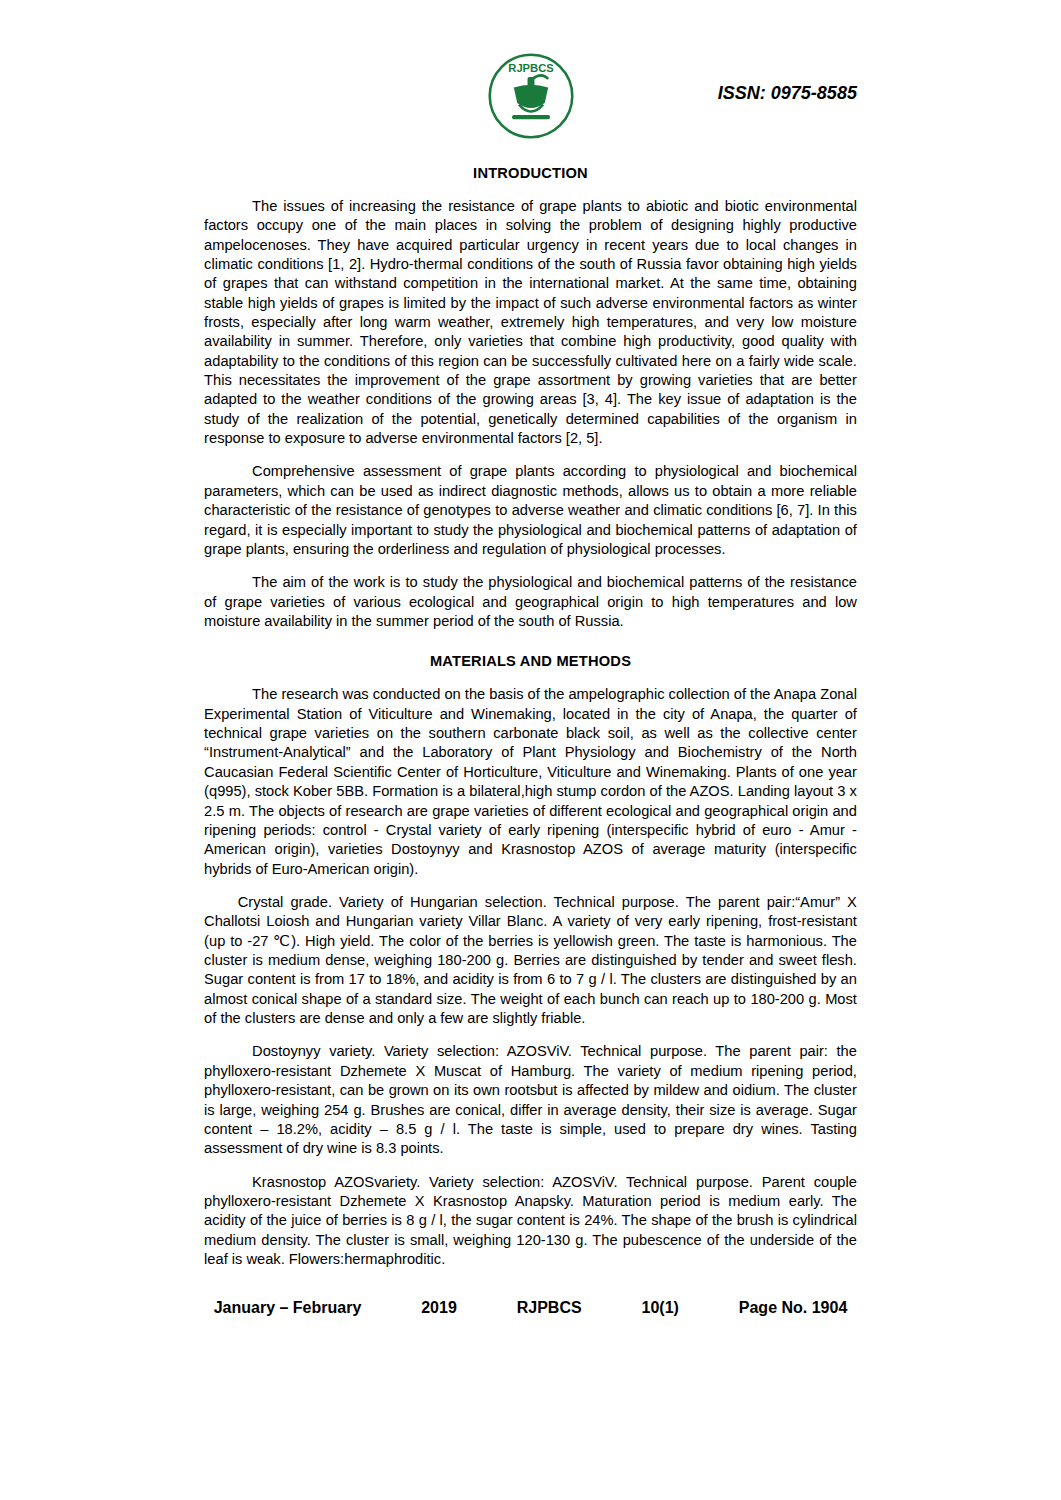RJPBCS
ISSN: 0975-8585
INTRODUCTION
The issues of increasing the resistance of grape plants to abiotic and biotic environmental factors occupy one of the main places in solving the problem of designing highly productive ampelocenoses. They have acquired particular urgency in recent years due to local changes in climatic conditions [1, 2]. Hydro-thermal conditions of the south of Russia favor obtaining high yields of grapes that can withstand competition in the international market. At the same time, obtaining stable high yields of grapes is limited by the impact of such adverse environmental factors as winter frosts, especially after long warm weather, extremely high temperatures, and very low moisture availability in summer. Therefore, only varieties that combine high productivity, good quality with adaptability to the conditions of this region can be successfully cultivated here on a fairly wide scale. This necessitates the improvement of the grape assortment by growing varieties that are better adapted to the weather conditions of the growing areas [3, 4]. The key issue of adaptation is the study of the realization of the potential, genetically determined capabilities of the organism in response to exposure to adverse environmental factors [2, 5].
Comprehensive assessment of grape plants according to physiological and biochemical parameters, which can be used as indirect diagnostic methods, allows us to obtain a more reliable characteristic of the resistance of genotypes to adverse weather and climatic conditions [6, 7]. In this regard, it is especially important to study the physiological and biochemical patterns of adaptation of grape plants, ensuring the orderliness and regulation of physiological processes.
The aim of the work is to study the physiological and biochemical patterns of the resistance of grape varieties of various ecological and geographical origin to high temperatures and low moisture availability in the summer period of the south of Russia.
MATERIALS AND METHODS
The research was conducted on the basis of the ampelographic collection of the Anapa Zonal Experimental Station of Viticulture and Winemaking, located in the city of Anapa, the quarter of technical grape varieties on the southern carbonate black soil, as well as the collective center “Instrument-Analytical” and the Laboratory of Plant Physiology and Biochemistry of the North Caucasian Federal Scientific Center of Horticulture, Viticulture and Winemaking. Plants of one year (q995), stock Kober 5BB. Formation is a bilateral,high stump cordon of the AZOS. Landing layout 3 x 2.5 m. The objects of research are grape varieties of different ecological and geographical origin and ripening periods: control - Crystal variety of early ripening (interspecific hybrid of euro - Amur - American origin), varieties Dostoynyy and Krasnostop AZOS of average maturity (interspecific hybrids of Euro-American origin).
Crystal grade. Variety of Hungarian selection. Technical purpose. The parent pair:“Amur” X Challotsi Loiosh and Hungarian variety Villar Blanc. A variety of very early ripening, frost-resistant (up to -27 ℃). High yield. The color of the berries is yellowish green. The taste is harmonious. The cluster is medium dense, weighing 180-200 g. Berries are distinguished by tender and sweet flesh. Sugar content is from 17 to 18%, and acidity is from 6 to 7 g / l. The clusters are distinguished by an almost conical shape of a standard size. The weight of each bunch can reach up to 180-200 g. Most of the clusters are dense and only a few are slightly friable.
Dostoynyy variety. Variety selection: AZOSViV. Technical purpose. The parent pair: the phylloxero-resistant Dzhemete X Muscat of Hamburg. The variety of medium ripening period, phylloxero-resistant, can be grown on its own rootsbut is affected by mildew and oidium. The cluster is large, weighing 254 g. Brushes are conical, differ in average density, their size is average. Sugar content – 18.2%, acidity – 8.5 g / l. The taste is simple, used to prepare dry wines. Tasting assessment of dry wine is 8.3 points.
Krasnostop AZOSvariety. Variety selection: AZOSViV. Technical purpose. Parent couple phylloxero-resistant Dzhemete X Krasnostop Anapsky. Maturation period is medium early. The acidity of the juice of berries is 8 g / l, the sugar content is 24%. The shape of the brush is cylindrical medium density. The cluster is small, weighing 120-130 g. The pubescence of the underside of the leaf is weak. Flowers:hermaphroditic.
January – February 2019 RJPBCS 10(1) Page No. 1904